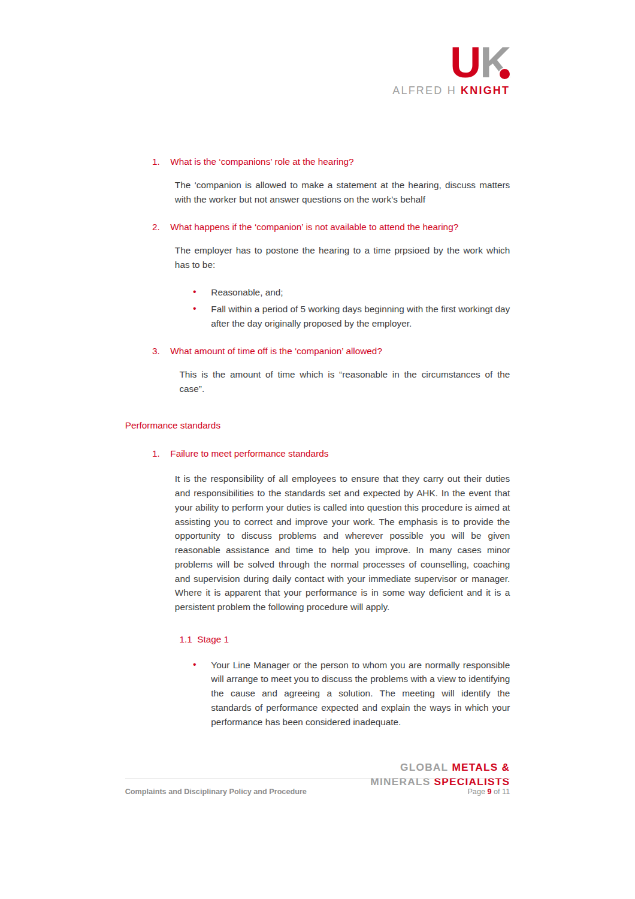UK
ALFRED H KNIGHT
What is the ‘companions’ role at the hearing?
The ‘companion is allowed to make a statement at the hearing, discuss matters with the worker but not answer questions on the work’s behalf
What happens if the ‘companion’ is not available to attend the hearing?
The employer has to postone the hearing to a time prpsioed by the work which has to be:
Reasonable, and;
Fall within a period of 5 working days beginning with the first workingt day after the day originally proposed by the employer.
What amount of time off is the ‘companion’ allowed?
This is the amount of time which is “reasonable in the circumstances of the case”.
Performance standards
Failure to meet performance standards
It is the responsibility of all employees to ensure that they carry out their duties and responsibilities to the standards set and expected by AHK. In the event that your ability to perform your duties is called into question this procedure is aimed at assisting you to correct and improve your work. The emphasis is to provide the opportunity to discuss problems and wherever possible you will be given reasonable assistance and time to help you improve. In many cases minor problems will be solved through the normal processes of counselling, coaching and supervision during daily contact with your immediate supervisor or manager. Where it is apparent that your performance is in some way deficient and it is a persistent problem the following procedure will apply.
1.1 Stage 1
Your Line Manager or the person to whom you are normally responsible will arrange to meet you to discuss the problems with a view to identifying the cause and agreeing a solution. The meeting will identify the standards of performance expected and explain the ways in which your performance has been considered inadequate.
GLOBAL METALS &
MINERALS SPECIALISTS
Complaints and Disciplinary Policy and Procedure
Page 9 of 11